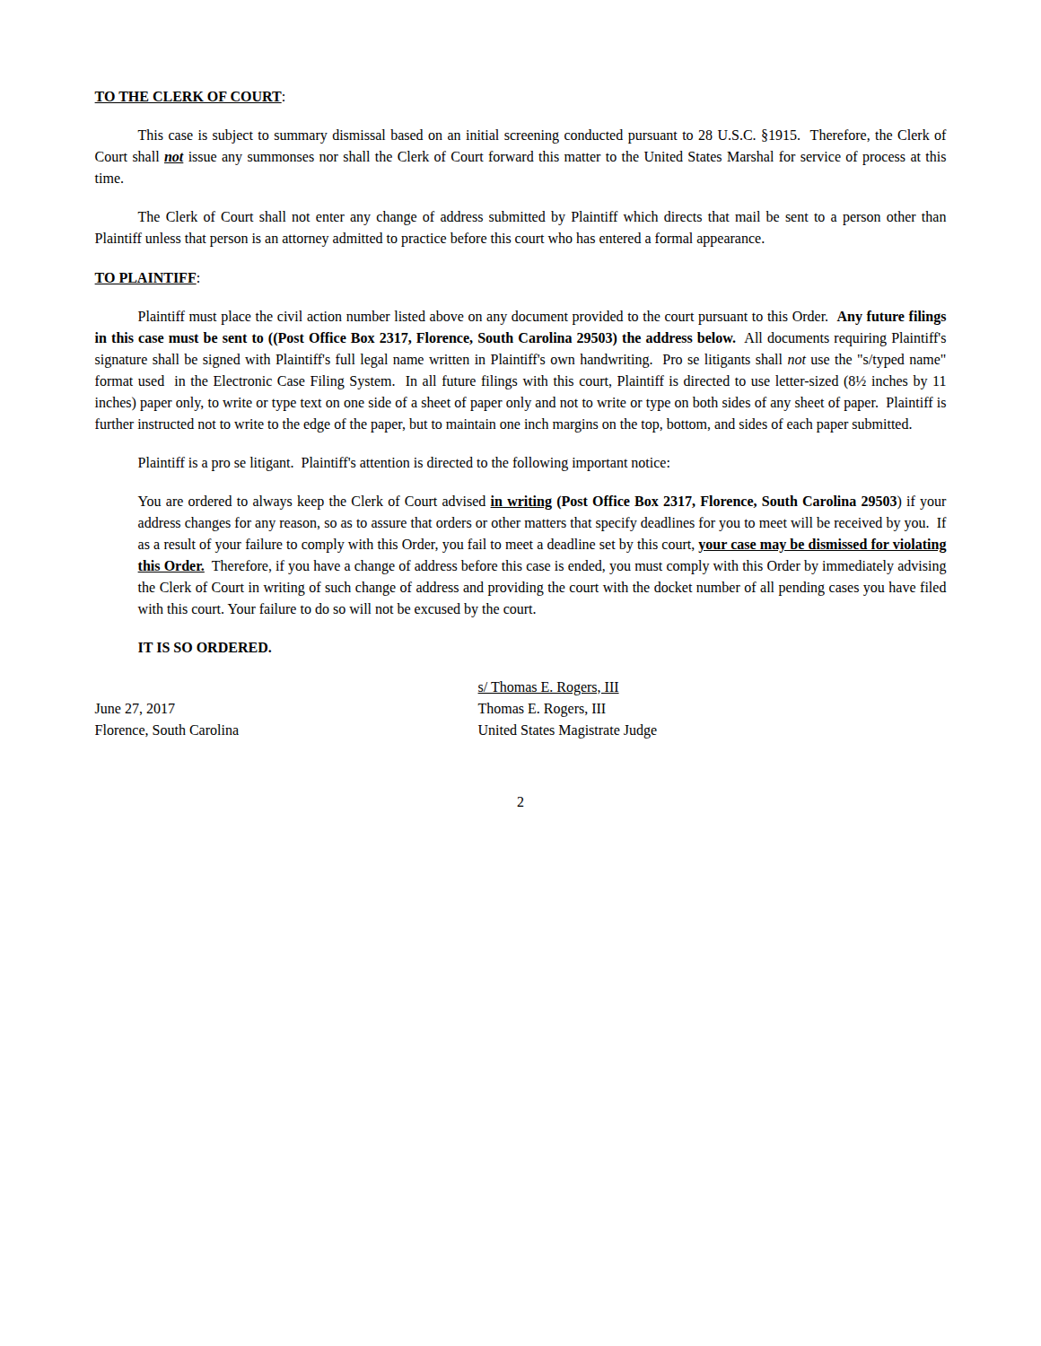TO THE CLERK OF COURT:
This case is subject to summary dismissal based on an initial screening conducted pursuant to 28 U.S.C. §1915. Therefore, the Clerk of Court shall not issue any summonses nor shall the Clerk of Court forward this matter to the United States Marshal for service of process at this time.
The Clerk of Court shall not enter any change of address submitted by Plaintiff which directs that mail be sent to a person other than Plaintiff unless that person is an attorney admitted to practice before this court who has entered a formal appearance.
TO PLAINTIFF:
Plaintiff must place the civil action number listed above on any document provided to the court pursuant to this Order. Any future filings in this case must be sent to ((Post Office Box 2317, Florence, South Carolina 29503) the address below. All documents requiring Plaintiff's signature shall be signed with Plaintiff's full legal name written in Plaintiff's own handwriting. Pro se litigants shall not use the "s/typed name" format used in the Electronic Case Filing System. In all future filings with this court, Plaintiff is directed to use letter-sized (8½ inches by 11 inches) paper only, to write or type text on one side of a sheet of paper only and not to write or type on both sides of any sheet of paper. Plaintiff is further instructed not to write to the edge of the paper, but to maintain one inch margins on the top, bottom, and sides of each paper submitted.
Plaintiff is a pro se litigant. Plaintiff's attention is directed to the following important notice:
You are ordered to always keep the Clerk of Court advised in writing (Post Office Box 2317, Florence, South Carolina 29503) if your address changes for any reason, so as to assure that orders or other matters that specify deadlines for you to meet will be received by you. If as a result of your failure to comply with this Order, you fail to meet a deadline set by this court, your case may be dismissed for violating this Order. Therefore, if you have a change of address before this case is ended, you must comply with this Order by immediately advising the Clerk of Court in writing of such change of address and providing the court with the docket number of all pending cases you have filed with this court. Your failure to do so will not be excused by the court.
IT IS SO ORDERED.
| | s/ Thomas E. Rogers, III |
| June 27, 2017 | Thomas E. Rogers, III |
| Florence, South Carolina | United States Magistrate Judge |
2